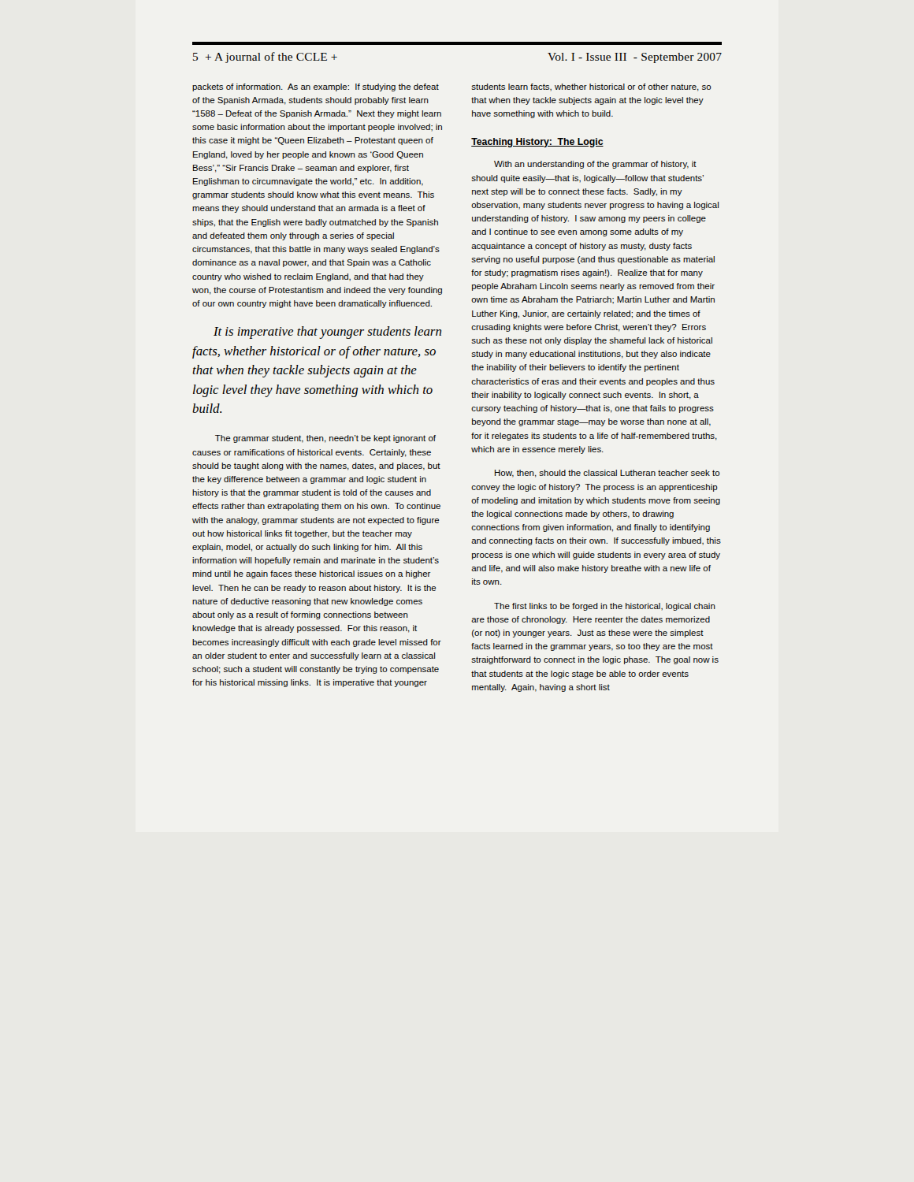5 + A journal of the CCLE +
Vol. I - Issue III - September 2007
packets of information. As an example: If studying the defeat of the Spanish Armada, students should probably first learn “1588 – Defeat of the Spanish Armada.” Next they might learn some basic information about the important people involved; in this case it might be “Queen Elizabeth – Protestant queen of England, loved by her people and known as ‘Good Queen Bess’,” “Sir Francis Drake – seaman and explorer, first Englishman to circumnavigate the world,” etc. In addition, grammar students should know what this event means. This means they should understand that an armada is a fleet of ships, that the English were badly outmatched by the Spanish and defeated them only through a series of special circumstances, that this battle in many ways sealed England’s dominance as a naval power, and that Spain was a Catholic country who wished to reclaim England, and that had they won, the course of Protestantism and indeed the very founding of our own country might have been dramatically influenced.
It is imperative that younger students learn facts, whether historical or of other nature, so that when they tackle subjects again at the logic level they have something with which to build.
The grammar student, then, needn’t be kept ignorant of causes or ramifications of historical events. Certainly, these should be taught along with the names, dates, and places, but the key difference between a grammar and logic student in history is that the grammar student is told of the causes and effects rather than extrapolating them on his own. To continue with the analogy, grammar students are not expected to figure out how historical links fit together, but the teacher may explain, model, or actually do such linking for him. All this information will hopefully remain and marinate in the student’s mind until he again faces these historical issues on a higher level. Then he can be ready to reason about history. It is the nature of deductive reasoning that new knowledge comes about only as a result of forming connections between knowledge that is already possessed. For this reason, it becomes increasingly difficult with each grade level missed for an older student to enter and successfully learn at a classical school; such a student will constantly be trying to compensate for his historical missing links. It is imperative that younger students learn facts, whether historical or of other nature, so that when they tackle subjects again at the logic level they have something with which to build.
Teaching History: The Logic
With an understanding of the grammar of history, it should quite easily—that is, logically—follow that students’ next step will be to connect these facts. Sadly, in my observation, many students never progress to having a logical understanding of history. I saw among my peers in college and I continue to see even among some adults of my acquaintance a concept of history as musty, dusty facts serving no useful purpose (and thus questionable as material for study; pragmatism rises again!). Realize that for many people Abraham Lincoln seems nearly as removed from their own time as Abraham the Patriarch; Martin Luther and Martin Luther King, Junior, are certainly related; and the times of crusading knights were before Christ, weren’t they? Errors such as these not only display the shameful lack of historical study in many educational institutions, but they also indicate the inability of their believers to identify the pertinent characteristics of eras and their events and peoples and thus their inability to logically connect such events. In short, a cursory teaching of history—that is, one that fails to progress beyond the grammar stage—may be worse than none at all, for it relegates its students to a life of half-remembered truths, which are in essence merely lies.
How, then, should the classical Lutheran teacher seek to convey the logic of history? The process is an apprenticeship of modeling and imitation by which students move from seeing the logical connections made by others, to drawing connections from given information, and finally to identifying and connecting facts on their own. If successfully imbued, this process is one which will guide students in every area of study and life, and will also make history breathe with a new life of its own.
The first links to be forged in the historical, logical chain are those of chronology. Here reenter the dates memorized (or not) in younger years. Just as these were the simplest facts learned in the grammar years, so too they are the most straightforward to connect in the logic phase. The goal now is that students at the logic stage be able to order events mentally. Again, having a short list